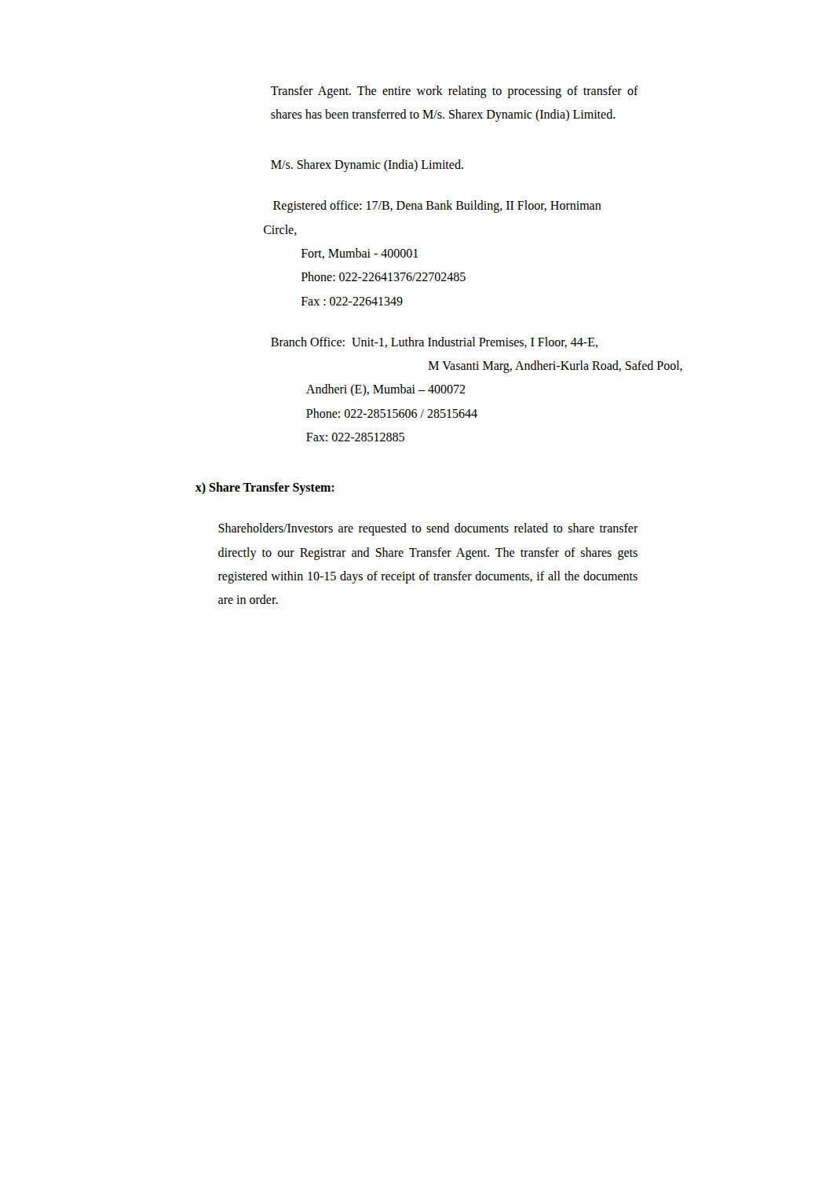Transfer Agent. The entire work relating to processing of transfer of shares has been transferred to M/s. Sharex Dynamic (India) Limited.
M/s. Sharex Dynamic (India) Limited.
Registered office: 17/B, Dena Bank Building, II Floor, Horniman
Circle,
Fort, Mumbai - 400001
Phone: 022-22641376/22702485
Fax : 022-22641349
Branch Office: Unit-1, Luthra Industrial Premises, I Floor, 44-E,
M Vasanti Marg, Andheri-Kurla Road, Safed Pool,
Andheri (E), Mumbai – 400072
Phone: 022-28515606 / 28515644
Fax: 022-28512885
x) Share Transfer System:
Shareholders/Investors are requested to send documents related to share transfer directly to our Registrar and Share Transfer Agent. The transfer of shares gets registered within 10-15 days of receipt of transfer documents, if all the documents are in order.